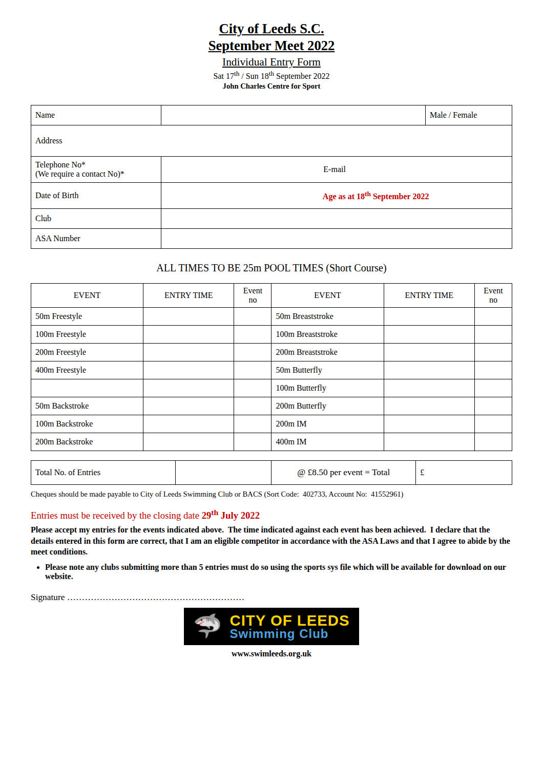City of Leeds S.C.
September Meet 2022
Individual Entry Form
Sat 17th / Sun 18th September 2022
John Charles Centre for Sport
| Name | | Male / Female |
| Address |
| Telephone No* (We require a contact No)* | / / E-mail / / |
| Date of Birth | / / Age as at 18 th September 2022 / / |
| Club | |
| ASA Number | |
ALL TIMES TO BE 25m POOL TIMES (Short Course)
| EVENT | ENTRY TIME | Event no | EVENT | ENTRY TIME | Event no |
| --- | --- | --- | --- | --- | --- |
| 50m Freestyle | | | 50m Breaststroke | | |
| 100m Freestyle | | | 100m Breaststroke | | |
| 200m Freestyle | | | 200m Breaststroke | | |
| 400m Freestyle | | | 50m Butterfly | | |
| | | | 100m Butterfly | | |
| 50m Backstroke | | | 200m Butterfly | | |
| 100m Backstroke | | | 200m IM | | |
| 200m Backstroke | | | 400m IM | | |
| Total No. of Entries | | @ £8.50 per event = Total | £ |
Cheques should be made payable to City of Leeds Swimming Club or BACS (Sort Code: 402733, Account No: 41552961)
Entries must be received by the closing date 29th July 2022
Please accept my entries for the events indicated above. The time indicated against each event has been achieved. I declare that the details entered in this form are correct, that I am an eligible competitor in accordance with the ASA Laws and that I agree to abide by the meet conditions.
Please note any clubs submitting more than 5 entries must do so using the sports sys file which will be available for download on our website.
Signature ……………………………………………………
🦈 CITY OF LEEDS
Swimming Club
www.swimleeds.org.uk